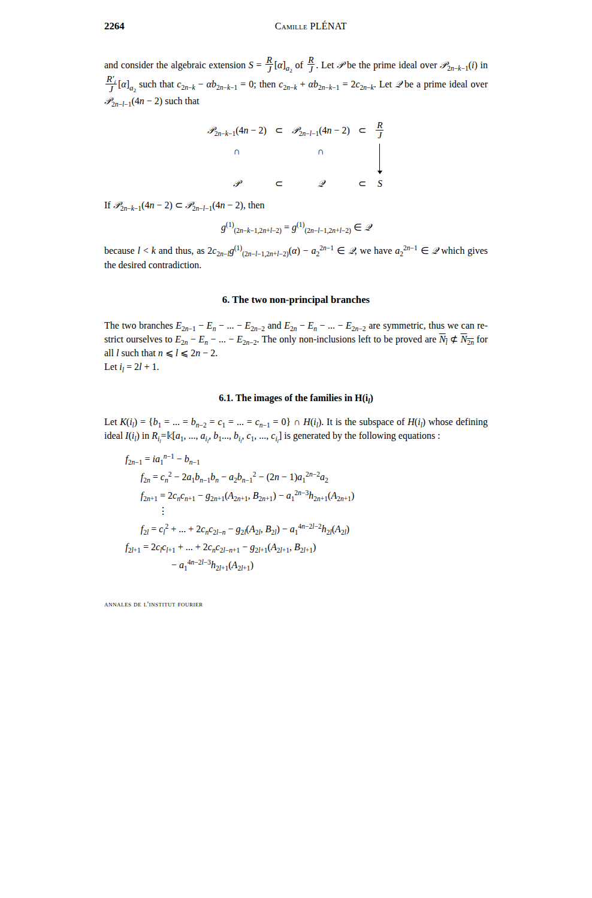2264 Camille PLÉNAT
and consider the algebraic extension S = RJ[α]a2 of RJ. Let 𝒫 be the prime ideal over 𝒫2n−k−1(i) in R′i J[α]a2 such that c2n−k − αb2n−k−1 = 0; then c2n−k + αb2n−k−1 = 2c2n−k. Let 𝒬 be a prime ideal over 𝒫2n−l−1(4n − 2) such that
| 𝒫 2 n − k −1 (4 n − 2) | ⊂ | 𝒫 2 n − l −1 (4 n − 2) | ⊂ | R J |
| ∩ | | ∩ | | |
| 𝒫 | ⊂ | 𝒬 | ⊂ | S |
If 𝒫2n−k−1(4n − 2) ⊂ 𝒫2n−l−1(4n − 2), then
g(1)(2n−k−1,2n+l−2) = g(1)(2n−l−1,2n+l−2) ∈ 𝒬
because l < k and thus, as 2c2n−lg(1)(2n−l−1,2n+l−2)(α) − a22n−1 ∈ 𝒬, we have a22n−1 ∈ 𝒬 which gives the desired contradiction.
6. The two non-principal branches
The two branches E2n−1 − En − ... − E2n−2 and E2n − En − ... − E2n−2 are symmetric, thus we can restrict ourselves to E2n − En − ... − E2n−2. The only non-inclusions left to be proved are Nl ⊄ N2n for all l such that n ⩽ l ⩽ 2n − 2.
Let il = 2l + 1.
6.1. The images of the families in H(il)
Let K(il) = {b1 = ... = bn−2 = c1 = ... = cn−1 = 0} ∩ H(il). It is the subspace of H(il) whose defining ideal I(il) in Ril=𝕜[a1, ..., ail, b1..., bil, c1, ..., cil] is generated by the following equations :
f2n−1 = ia1n−1 − bn−1
f2n = cn2 − 2a1bn−1bn − a2bn−12 − (2n − 1)a12n−2a2
f2n+1 = 2cncn+1 − g2n+1(A2n+1, B2n+1) − a12n−3h2n+1(A2n+1)
⋮
f2l = cl2 + ... + 2cnc2l−n − g2l(A2l, B2l) − a14n−2l−2h2l(A2l)
f2l+1 = 2clcl+1 + ... + 2cnc2l−n+1 − g2l+1(A2l+1, B2l+1)
− a14n−2l−3h2l+1(A2l+1)
annales de l'institut fourier